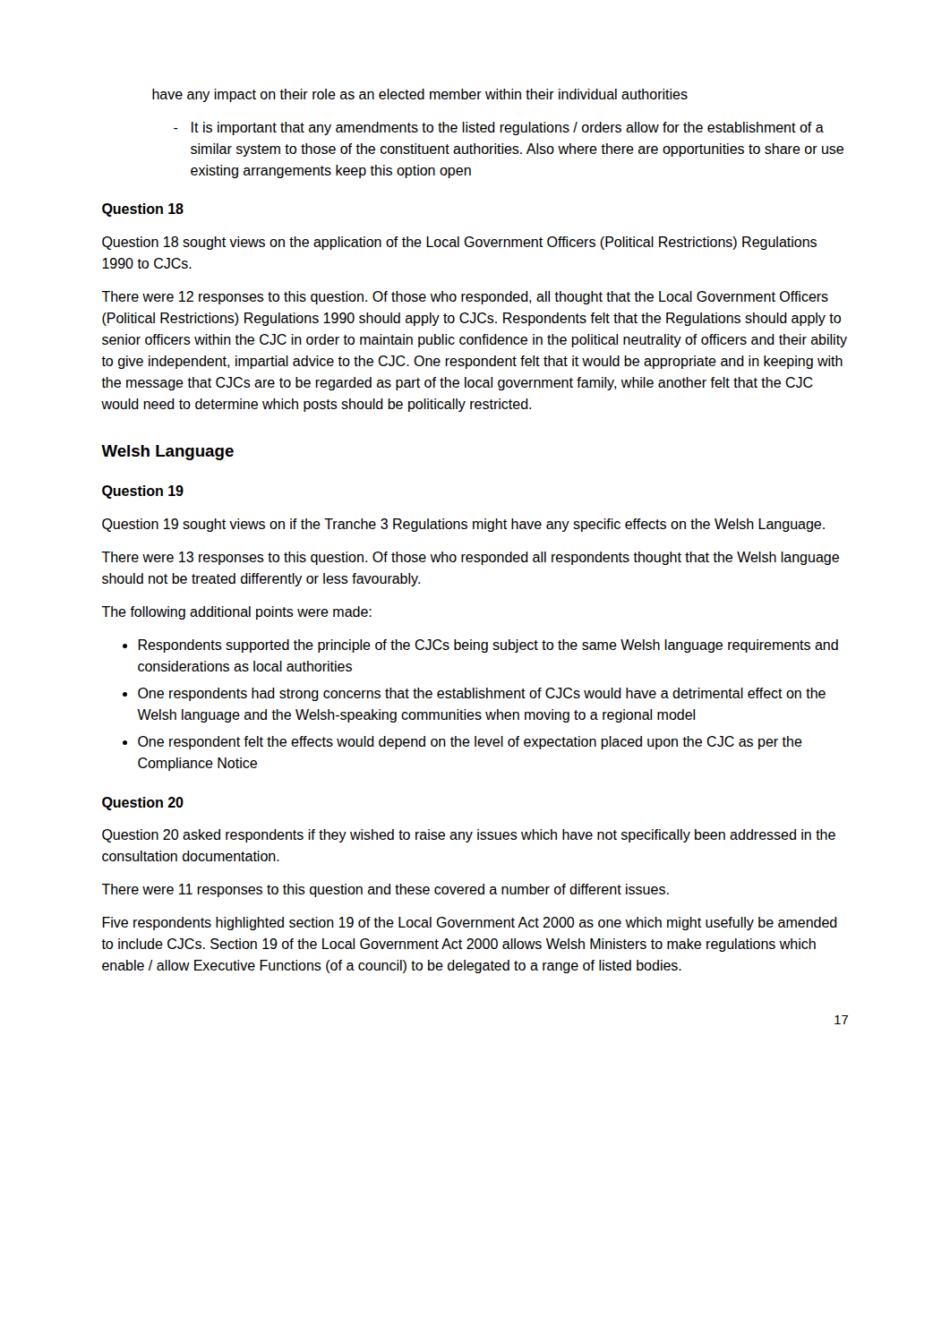have any impact on their role as an elected member within their individual authorities
It is important that any amendments to the listed regulations / orders allow for the establishment of a similar system to those of the constituent authorities. Also where there are opportunities to share or use existing arrangements keep this option open
Question 18
Question 18 sought views on the application of the Local Government Officers (Political Restrictions) Regulations 1990 to CJCs.
There were 12 responses to this question. Of those who responded, all thought that the Local Government Officers (Political Restrictions) Regulations 1990 should apply to CJCs. Respondents felt that the Regulations should apply to senior officers within the CJC in order to maintain public confidence in the political neutrality of officers and their ability to give independent, impartial advice to the CJC. One respondent felt that it would be appropriate and in keeping with the message that CJCs are to be regarded as part of the local government family, while another felt that the CJC would need to determine which posts should be politically restricted.
Welsh Language
Question 19
Question 19 sought views on if the Tranche 3 Regulations might have any specific effects on the Welsh Language.
There were 13 responses to this question. Of those who responded all respondents thought that the Welsh language should not be treated differently or less favourably.
The following additional points were made:
Respondents supported the principle of the CJCs being subject to the same Welsh language requirements and considerations as local authorities
One respondents had strong concerns that the establishment of CJCs would have a detrimental effect on the Welsh language and the Welsh-speaking communities when moving to a regional model
One respondent felt the effects would depend on the level of expectation placed upon the CJC as per the Compliance Notice
Question 20
Question 20 asked respondents if they wished to raise any issues which have not specifically been addressed in the consultation documentation.
There were 11 responses to this question and these covered a number of different issues.
Five respondents highlighted section 19 of the Local Government Act 2000 as one which might usefully be amended to include CJCs. Section 19 of the Local Government Act 2000 allows Welsh Ministers to make regulations which enable / allow Executive Functions (of a council) to be delegated to a range of listed bodies.
17